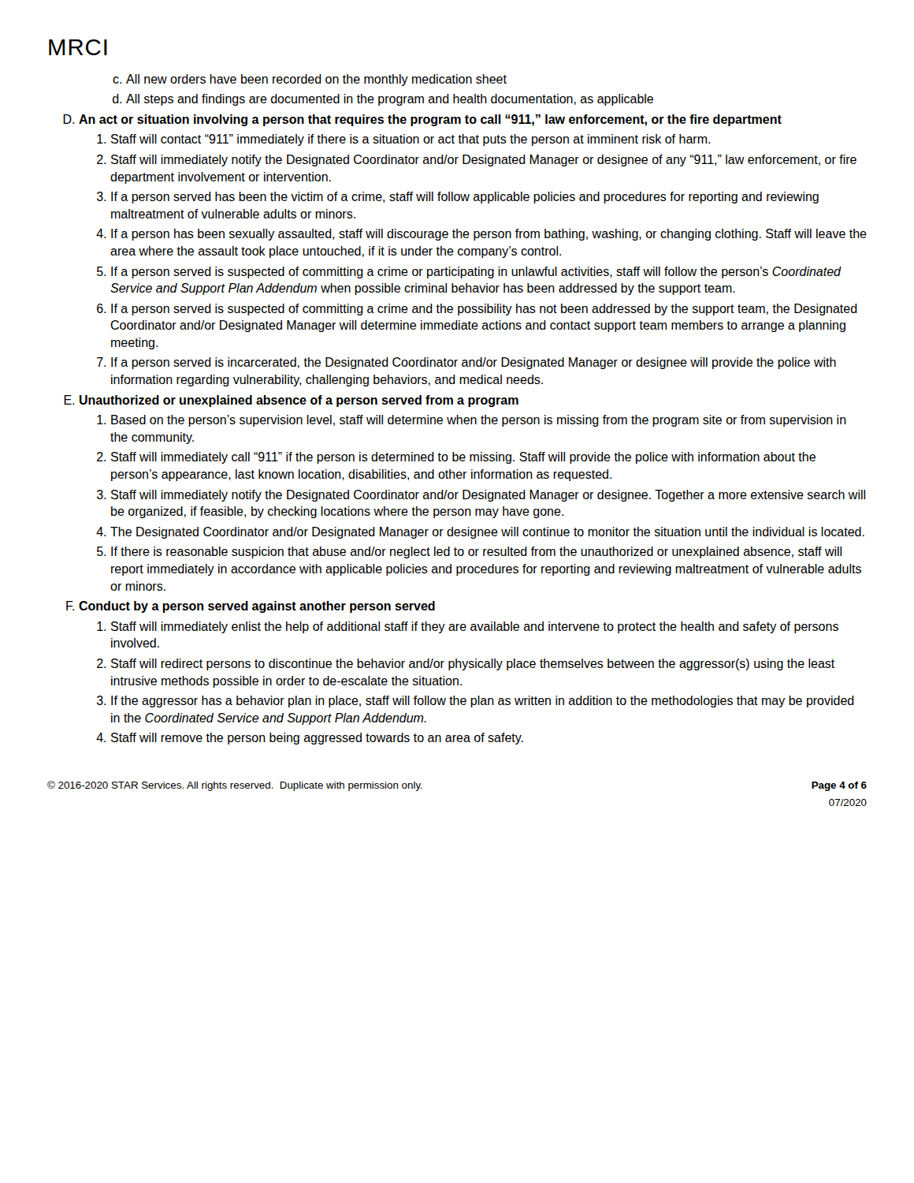MRCI
All new orders have been recorded on the monthly medication sheet
All steps and findings are documented in the program and health documentation, as applicable
An act or situation involving a person that requires the program to call “911,” law enforcement, or the fire department
Staff will contact “911” immediately if there is a situation or act that puts the person at imminent risk of harm.
Staff will immediately notify the Designated Coordinator and/or Designated Manager or designee of any “911,” law enforcement, or fire department involvement or intervention.
If a person served has been the victim of a crime, staff will follow applicable policies and procedures for reporting and reviewing maltreatment of vulnerable adults or minors.
If a person has been sexually assaulted, staff will discourage the person from bathing, washing, or changing clothing. Staff will leave the area where the assault took place untouched, if it is under the company’s control.
If a person served is suspected of committing a crime or participating in unlawful activities, staff will follow the person’s Coordinated Service and Support Plan Addendum when possible criminal behavior has been addressed by the support team.
If a person served is suspected of committing a crime and the possibility has not been addressed by the support team, the Designated Coordinator and/or Designated Manager will determine immediate actions and contact support team members to arrange a planning meeting.
If a person served is incarcerated, the Designated Coordinator and/or Designated Manager or designee will provide the police with information regarding vulnerability, challenging behaviors, and medical needs.
Unauthorized or unexplained absence of a person served from a program
Based on the person’s supervision level, staff will determine when the person is missing from the program site or from supervision in the community.
Staff will immediately call “911” if the person is determined to be missing. Staff will provide the police with information about the person’s appearance, last known location, disabilities, and other information as requested.
Staff will immediately notify the Designated Coordinator and/or Designated Manager or designee. Together a more extensive search will be organized, if feasible, by checking locations where the person may have gone.
The Designated Coordinator and/or Designated Manager or designee will continue to monitor the situation until the individual is located.
If there is reasonable suspicion that abuse and/or neglect led to or resulted from the unauthorized or unexplained absence, staff will report immediately in accordance with applicable policies and procedures for reporting and reviewing maltreatment of vulnerable adults or minors.
Conduct by a person served against another person served
Staff will immediately enlist the help of additional staff if they are available and intervene to protect the health and safety of persons involved.
Staff will redirect persons to discontinue the behavior and/or physically place themselves between the aggressor(s) using the least intrusive methods possible in order to de-escalate the situation.
If the aggressor has a behavior plan in place, staff will follow the plan as written in addition to the methodologies that may be provided in the Coordinated Service and Support Plan Addendum.
Staff will remove the person being aggressed towards to an area of safety.
Page 4 of 6
© 2016-2020 STAR Services. All rights reserved. Duplicate with permission only.
07/2020